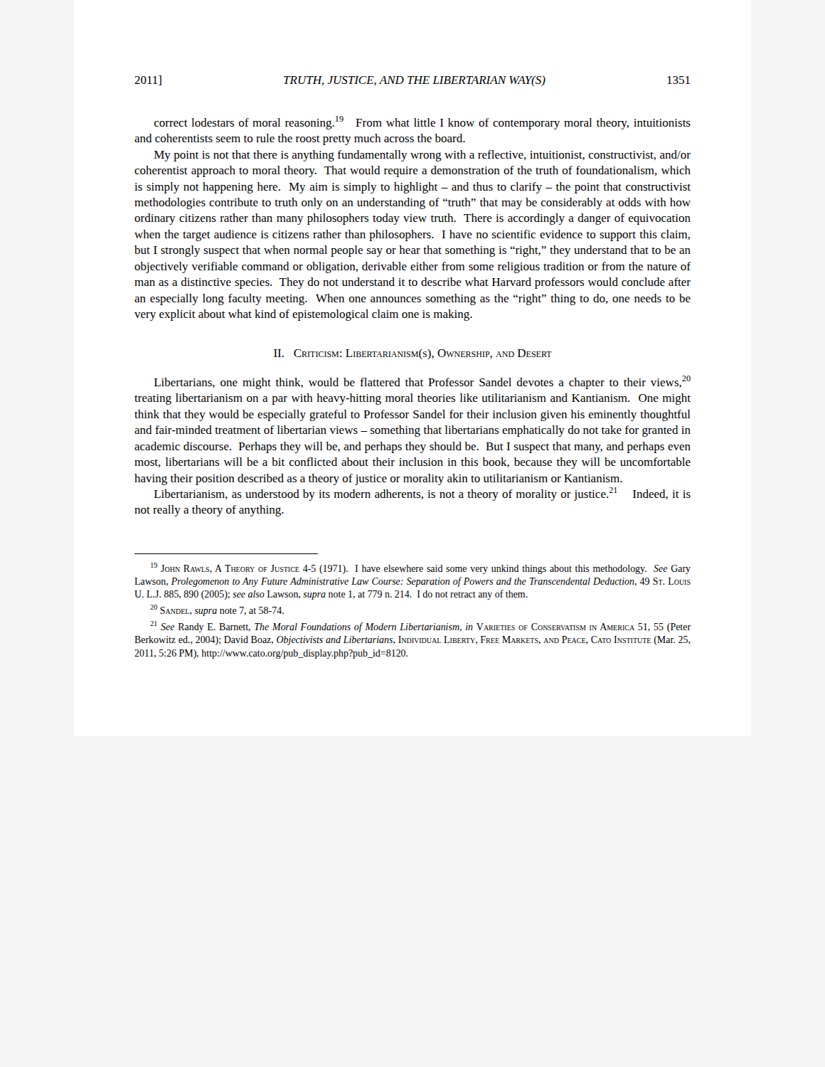2011] TRUTH, JUSTICE, AND THE LIBERTARIAN WAY(S) 1351
correct lodestars of moral reasoning.19 From what little I know of contemporary moral theory, intuitionists and coherentists seem to rule the roost pretty much across the board.
My point is not that there is anything fundamentally wrong with a reflective, intuitionist, constructivist, and/or coherentist approach to moral theory. That would require a demonstration of the truth of foundationalism, which is simply not happening here. My aim is simply to highlight – and thus to clarify – the point that constructivist methodologies contribute to truth only on an understanding of “truth” that may be considerably at odds with how ordinary citizens rather than many philosophers today view truth. There is accordingly a danger of equivocation when the target audience is citizens rather than philosophers. I have no scientific evidence to support this claim, but I strongly suspect that when normal people say or hear that something is “right,” they understand that to be an objectively verifiable command or obligation, derivable either from some religious tradition or from the nature of man as a distinctive species. They do not understand it to describe what Harvard professors would conclude after an especially long faculty meeting. When one announces something as the “right” thing to do, one needs to be very explicit about what kind of epistemological claim one is making.
II. Criticism: Libertarianism(s), Ownership, and Desert
Libertarians, one might think, would be flattered that Professor Sandel devotes a chapter to their views,20 treating libertarianism on a par with heavy-hitting moral theories like utilitarianism and Kantianism. One might think that they would be especially grateful to Professor Sandel for their inclusion given his eminently thoughtful and fair-minded treatment of libertarian views – something that libertarians emphatically do not take for granted in academic discourse. Perhaps they will be, and perhaps they should be. But I suspect that many, and perhaps even most, libertarians will be a bit conflicted about their inclusion in this book, because they will be uncomfortable having their position described as a theory of justice or morality akin to utilitarianism or Kantianism.
Libertarianism, as understood by its modern adherents, is not a theory of morality or justice.21 Indeed, it is not really a theory of anything.
19 John Rawls, A Theory of Justice 4-5 (1971). I have elsewhere said some very unkind things about this methodology. See Gary Lawson, Prolegomenon to Any Future Administrative Law Course: Separation of Powers and the Transcendental Deduction, 49 St. Louis U. L.J. 885, 890 (2005); see also Lawson, supra note 1, at 779 n. 214. I do not retract any of them.
20 Sandel, supra note 7, at 58-74.
21 See Randy E. Barnett, The Moral Foundations of Modern Libertarianism, in Varieties of Conservatism in America 51, 55 (Peter Berkowitz ed., 2004); David Boaz, Objectivists and Libertarians, Individual Liberty, Free Markets, and Peace, Cato Institute (Mar. 25, 2011, 5:26 PM), http://www.cato.org/pub_display.php?pub_id=8120.